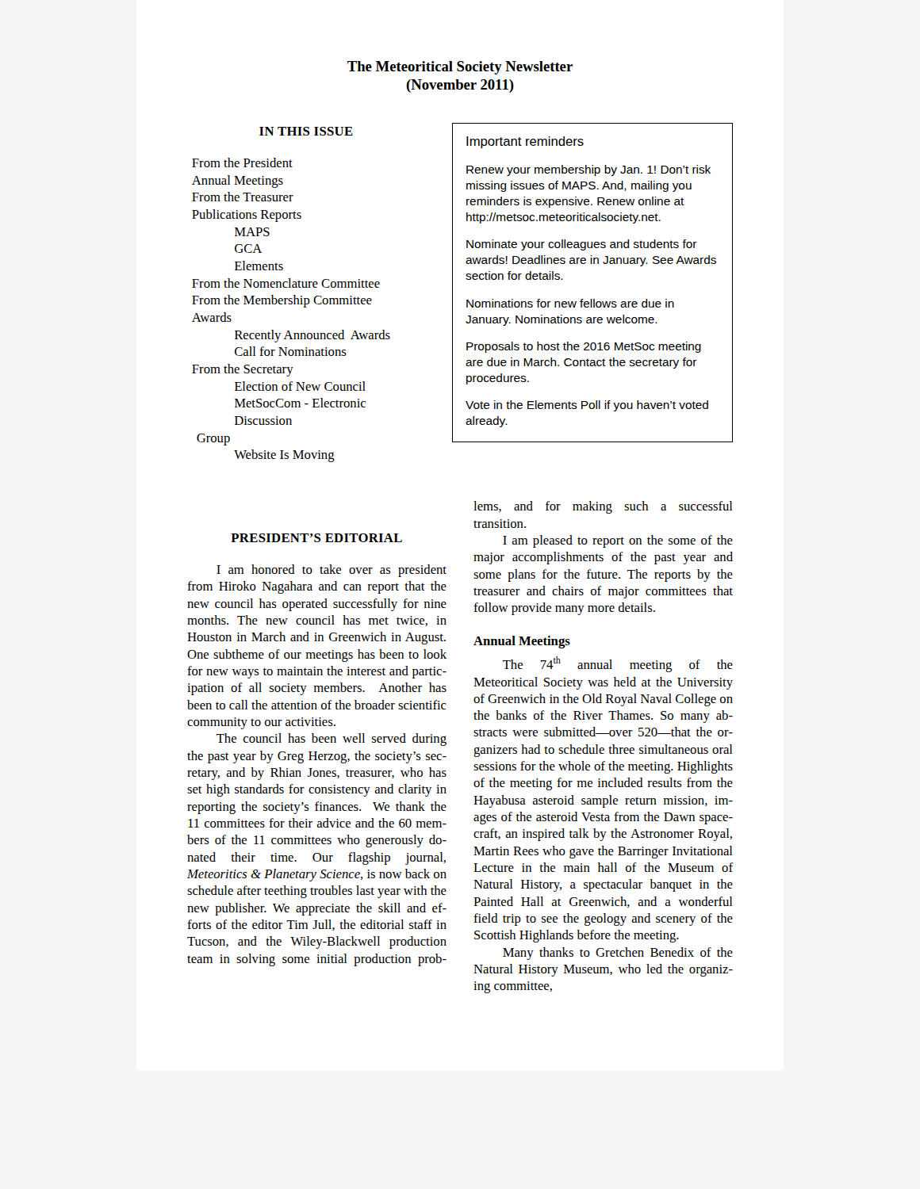The Meteoritical Society Newsletter (November 2011)
IN THIS ISSUE
From the President
Annual Meetings
From the Treasurer
Publications Reports
MAPS
GCA
Elements
From the Nomenclature Committee
From the Membership Committee
Awards
Recently Announced Awards
Call for Nominations
From the Secretary
Election of New Council
MetSocCom - Electronic Discussion
Group
Website Is Moving
Important reminders
Renew your membership by Jan. 1! Don’t risk missing issues of MAPS. And, mailing you reminders is expensive. Renew online at http://metsoc.meteoriticalsociety.net.
Nominate your colleagues and students for awards! Deadlines are in January. See Awards section for details.
Nominations for new fellows are due in January. Nominations are welcome.
Proposals to host the 2016 MetSoc meeting are due in March. Contact the secretary for procedures.
Vote in the Elements Poll if you haven’t voted already.
PRESIDENT’S EDITORIAL
I am honored to take over as president from Hiroko Nagahara and can report that the new council has operated successfully for nine months. The new council has met twice, in Houston in March and in Greenwich in August. One subtheme of our meetings has been to look for new ways to maintain the interest and participation of all society members. Another has been to call the attention of the broader scientific community to our activities.
The council has been well served during the past year by Greg Herzog, the society’s secretary, and by Rhian Jones, treasurer, who has set high standards for consistency and clarity in reporting the society’s finances. We thank the 11 committees for their advice and the 60 members of the 11 committees who generously donated their time. Our flagship journal, Meteoritics & Planetary Science, is now back on schedule after teething troubles last year with the new publisher. We appreciate the skill and efforts of the editor Tim Jull, the editorial staff in Tucson, and the Wiley-Blackwell production team in solving some initial production problems, and for making such a successful transition.
I am pleased to report on the some of the major accomplishments of the past year and some plans for the future. The reports by the treasurer and chairs of major committees that follow provide many more details.
Annual Meetings
The 74th annual meeting of the Meteoritical Society was held at the University of Greenwich in the Old Royal Naval College on the banks of the River Thames. So many abstracts were submitted—over 520—that the organizers had to schedule three simultaneous oral sessions for the whole of the meeting. Highlights of the meeting for me included results from the Hayabusa asteroid sample return mission, images of the asteroid Vesta from the Dawn spacecraft, an inspired talk by the Astronomer Royal, Martin Rees who gave the Barringer Invitational Lecture in the main hall of the Museum of Natural History, a spectacular banquet in the Painted Hall at Greenwich, and a wonderful field trip to see the geology and scenery of the Scottish Highlands before the meeting.
Many thanks to Gretchen Benedix of the Natural History Museum, who led the organizing committee,